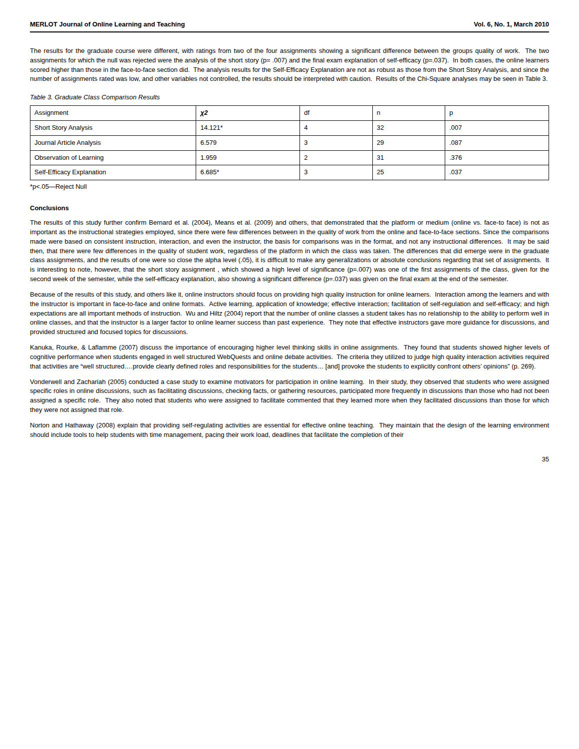MERLOT Journal of Online Learning and Teaching
Vol. 6, No. 1, March 2010
The results for the graduate course were different, with ratings from two of the four assignments showing a significant difference between the groups quality of work. The two assignments for which the null was rejected were the analysis of the short story (p= .007) and the final exam explanation of self-efficacy (p=.037). In both cases, the online learners scored higher than those in the face-to-face section did. The analysis results for the Self-Efficacy Explanation are not as robust as those from the Short Story Analysis, and since the number of assignments rated was low, and other variables not controlled, the results should be interpreted with caution. Results of the Chi-Square analyses may be seen in Table 3.
Table 3. Graduate Class Comparison Results
| Assignment | χ2 | df | n | p |
| Short Story Analysis | 14.121* | 4 | 32 | .007 |
| Journal Article Analysis | 6.579 | 3 | 29 | .087 |
| Observation of Learning | 1.959 | 2 | 31 | .376 |
| Self-Efficacy Explanation | 6.685* | 3 | 25 | .037 |
*p<.05—Reject Null
Conclusions
The results of this study further confirm Bernard et al. (2004), Means et al. (2009) and others, that demonstrated that the platform or medium (online vs. face-to face) is not as important as the instructional strategies employed, since there were few differences between in the quality of work from the online and face-to-face sections. Since the comparisons made were based on consistent instruction, interaction, and even the instructor, the basis for comparisons was in the format, and not any instructional differences. It may be said then, that there were few differences in the quality of student work, regardless of the platform in which the class was taken. The differences that did emerge were in the graduate class assignments, and the results of one were so close the alpha level (.05), it is difficult to make any generalizations or absolute conclusions regarding that set of assignments. It is interesting to note, however, that the short story assignment , which showed a high level of significance (p=.007) was one of the first assignments of the class, given for the second week of the semester, while the self-efficacy explanation, also showing a significant difference (p=.037) was given on the final exam at the end of the semester.
Because of the results of this study, and others like it, online instructors should focus on providing high quality instruction for online learners. Interaction among the learners and with the instructor is important in face-to-face and online formats. Active learning, application of knowledge; effective interaction; facilitation of self-regulation and self-efficacy; and high expectations are all important methods of instruction. Wu and Hiltz (2004) report that the number of online classes a student takes has no relationship to the ability to perform well in online classes, and that the instructor is a larger factor to online learner success than past experience. They note that effective instructors gave more guidance for discussions, and provided structured and focused topics for discussions.
Kanuka, Rourke, & Laflamme (2007) discuss the importance of encouraging higher level thinking skills in online assignments. They found that students showed higher levels of cognitive performance when students engaged in well structured WebQuests and online debate activities. The criteria they utilized to judge high quality interaction activities required that activities are “well structured….provide clearly defined roles and responsibilities for the students… [and] provoke the students to explicitly confront others’ opinions” (p. 269).
Vonderwell and Zachariah (2005) conducted a case study to examine motivators for participation in online learning. In their study, they observed that students who were assigned specific roles in online discussions, such as facilitating discussions, checking facts, or gathering resources, participated more frequently in discussions than those who had not been assigned a specific role. They also noted that students who were assigned to facilitate commented that they learned more when they facilitated discussions than those for which they were not assigned that role.
Norton and Hathaway (2008) explain that providing self-regulating activities are essential for effective online teaching. They maintain that the design of the learning environment should include tools to help students with time management, pacing their work load, deadlines that facilitate the completion of their
35